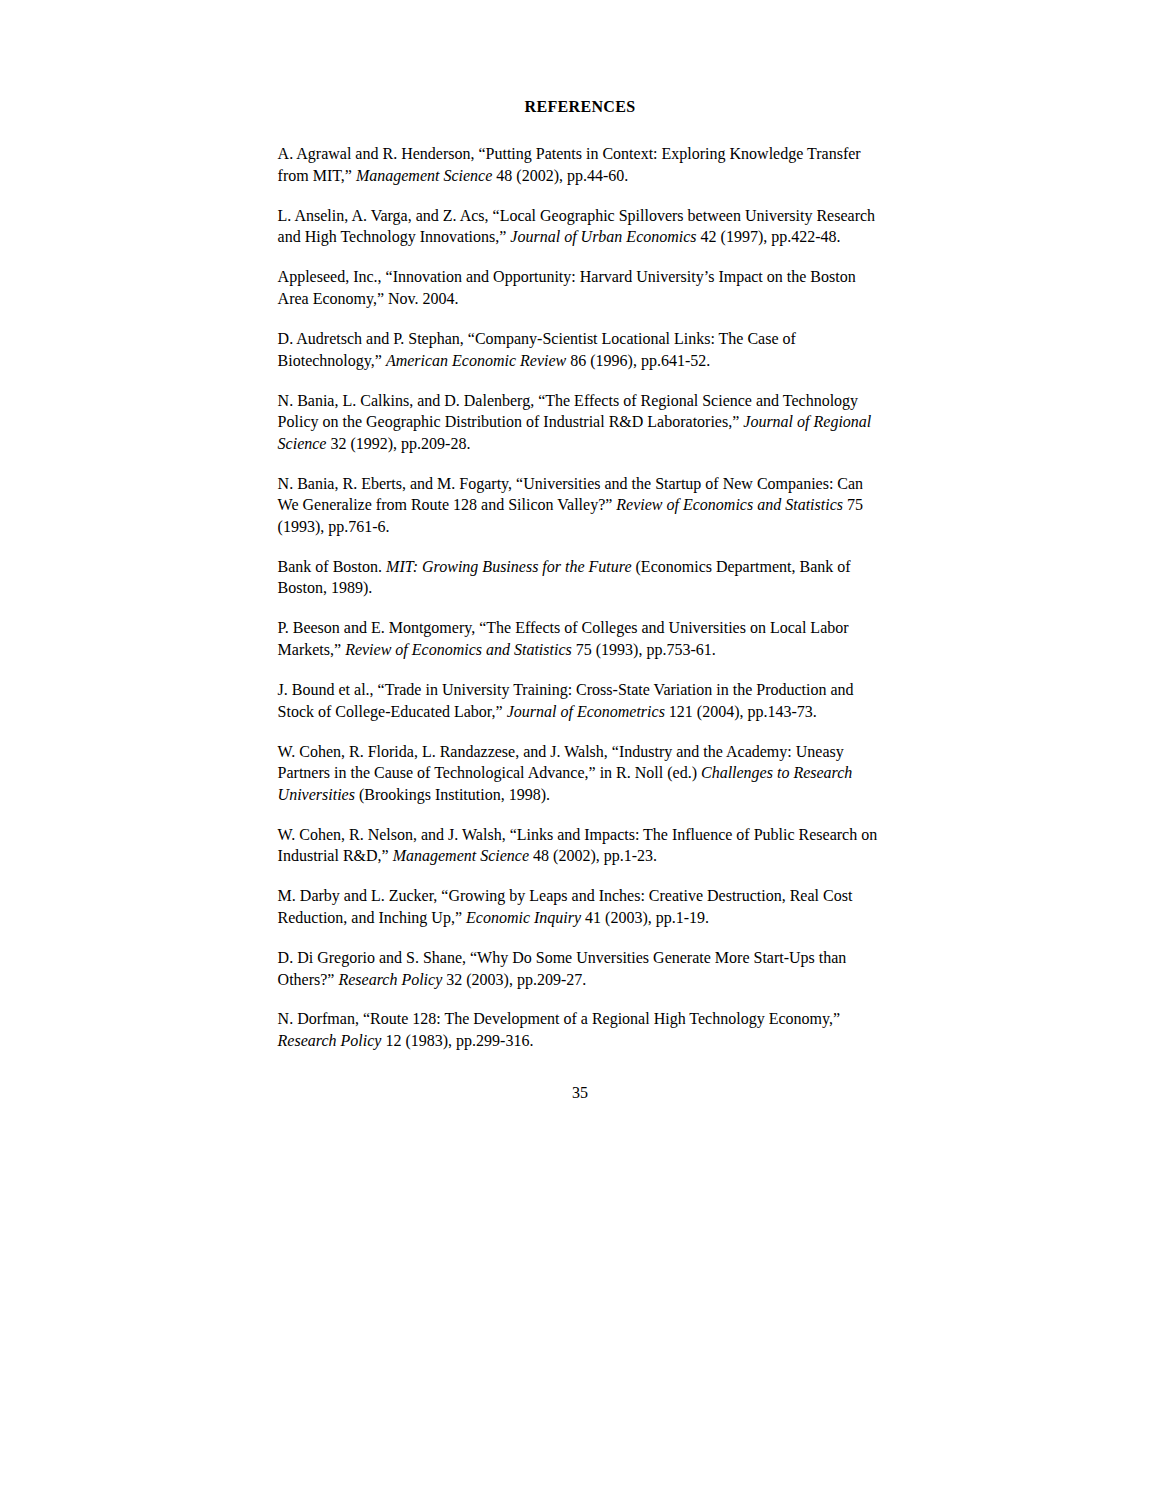REFERENCES
A. Agrawal and R. Henderson, “Putting Patents in Context: Exploring Knowledge Transfer from MIT,” Management Science 48 (2002), pp.44-60.
L. Anselin, A. Varga, and Z. Acs, “Local Geographic Spillovers between University Research and High Technology Innovations,” Journal of Urban Economics 42 (1997), pp.422-48.
Appleseed, Inc., “Innovation and Opportunity: Harvard University’s Impact on the Boston Area Economy,” Nov. 2004.
D. Audretsch and P. Stephan, “Company-Scientist Locational Links: The Case of Biotechnology,” American Economic Review 86 (1996), pp.641-52.
N. Bania, L. Calkins, and D. Dalenberg, “The Effects of Regional Science and Technology Policy on the Geographic Distribution of Industrial R&D Laboratories,” Journal of Regional Science 32 (1992), pp.209-28.
N. Bania, R. Eberts, and M. Fogarty, “Universities and the Startup of New Companies: Can We Generalize from Route 128 and Silicon Valley?” Review of Economics and Statistics 75 (1993), pp.761-6.
Bank of Boston. MIT: Growing Business for the Future (Economics Department, Bank of Boston, 1989).
P. Beeson and E. Montgomery, “The Effects of Colleges and Universities on Local Labor Markets,” Review of Economics and Statistics 75 (1993), pp.753-61.
J. Bound et al., “Trade in University Training: Cross-State Variation in the Production and Stock of College-Educated Labor,” Journal of Econometrics 121 (2004), pp.143-73.
W. Cohen, R. Florida, L. Randazzese, and J. Walsh, “Industry and the Academy: Uneasy Partners in the Cause of Technological Advance,” in R. Noll (ed.) Challenges to Research Universities (Brookings Institution, 1998).
W. Cohen, R. Nelson, and J. Walsh, “Links and Impacts: The Influence of Public Research on Industrial R&D,” Management Science 48 (2002), pp.1-23.
M. Darby and L. Zucker, “Growing by Leaps and Inches: Creative Destruction, Real Cost Reduction, and Inching Up,” Economic Inquiry 41 (2003), pp.1-19.
D. Di Gregorio and S. Shane, “Why Do Some Unversities Generate More Start-Ups than Others?” Research Policy 32 (2003), pp.209-27.
N. Dorfman, “Route 128: The Development of a Regional High Technology Economy,” Research Policy 12 (1983), pp.299-316.
35